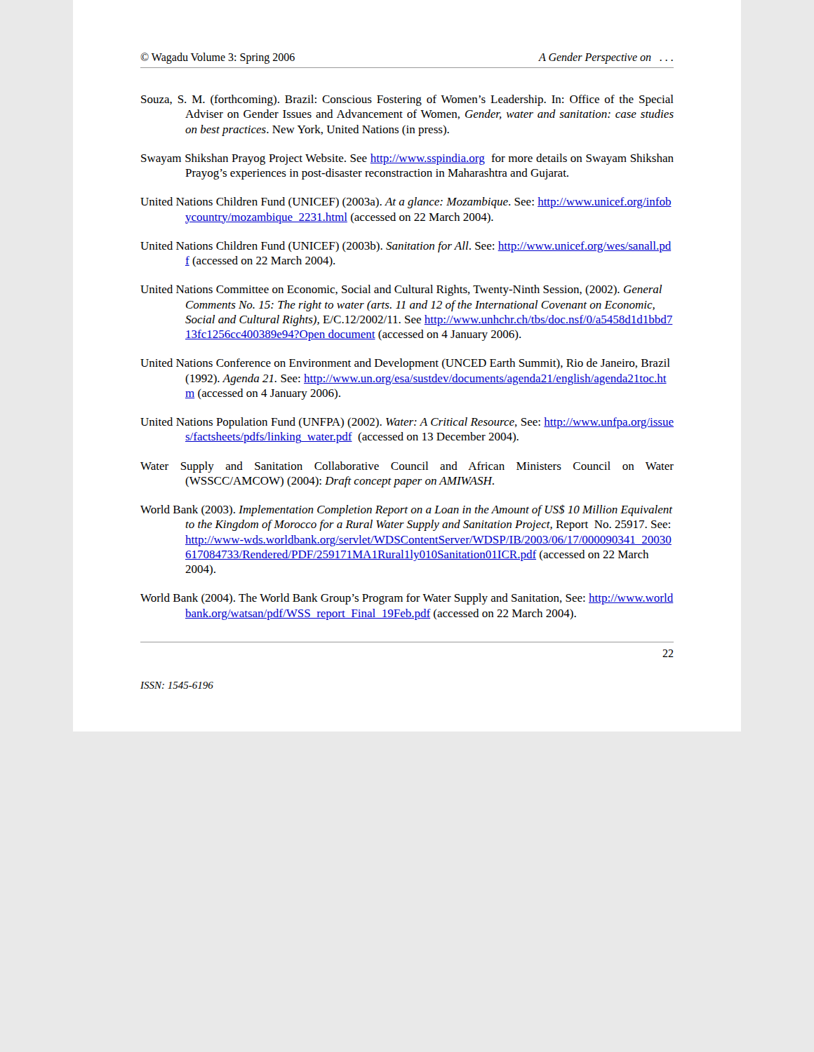© Wagadu Volume 3: Spring 2006 A Gender Perspective on . . .
Souza, S. M. (forthcoming). Brazil: Conscious Fostering of Women’s Leadership. In: Office of the Special Adviser on Gender Issues and Advancement of Women, Gender, water and sanitation: case studies on best practices. New York, United Nations (in press).
Swayam Shikshan Prayog Project Website. See http://www.sspindia.org for more details on Swayam Shikshan Prayog’s experiences in post-disaster reconstraction in Maharashtra and Gujarat.
United Nations Children Fund (UNICEF) (2003a). At a glance: Mozambique. See: http://www.unicef.org/infobycountry/mozambique_2231.html (accessed on 22 March 2004).
United Nations Children Fund (UNICEF) (2003b). Sanitation for All. See: http://www.unicef.org/wes/sanall.pdf (accessed on 22 March 2004).
United Nations Committee on Economic, Social and Cultural Rights, Twenty-Ninth Session, (2002). General Comments No. 15: The right to water (arts. 11 and 12 of the International Covenant on Economic, Social and Cultural Rights), E/C.12/2002/11. See http://www.unhchr.ch/tbs/doc.nsf/0/a5458d1d1bbd713fc1256cc400389e94?Open document (accessed on 4 January 2006).
United Nations Conference on Environment and Development (UNCED Earth Summit), Rio de Janeiro, Brazil (1992). Agenda 21. See: http://www.un.org/esa/sustdev/documents/agenda21/english/agenda21toc.htm (accessed on 4 January 2006).
United Nations Population Fund (UNFPA) (2002). Water: A Critical Resource, See: http://www.unfpa.org/issues/factsheets/pdfs/linking_water.pdf (accessed on 13 December 2004).
Water Supply and Sanitation Collaborative Council and African Ministers Council on Water (WSSCC/AMCOW) (2004): Draft concept paper on AMIWASH.
World Bank (2003). Implementation Completion Report on a Loan in the Amount of US$ 10 Million Equivalent to the Kingdom of Morocco for a Rural Water Supply and Sanitation Project, Report No. 25917. See: http://www-wds.worldbank.org/servlet/WDSContentServer/WDSP/IB/2003/06/17/000090341_20030617084733/Rendered/PDF/259171MA1Rural1ly010Sanitation01ICR.pdf (accessed on 22 March 2004).
World Bank (2004). The World Bank Group’s Program for Water Supply and Sanitation, See: http://www.worldbank.org/watsan/pdf/WSS_report_Final_19Feb.pdf (accessed on 22 March 2004).
22
ISSN: 1545-6196